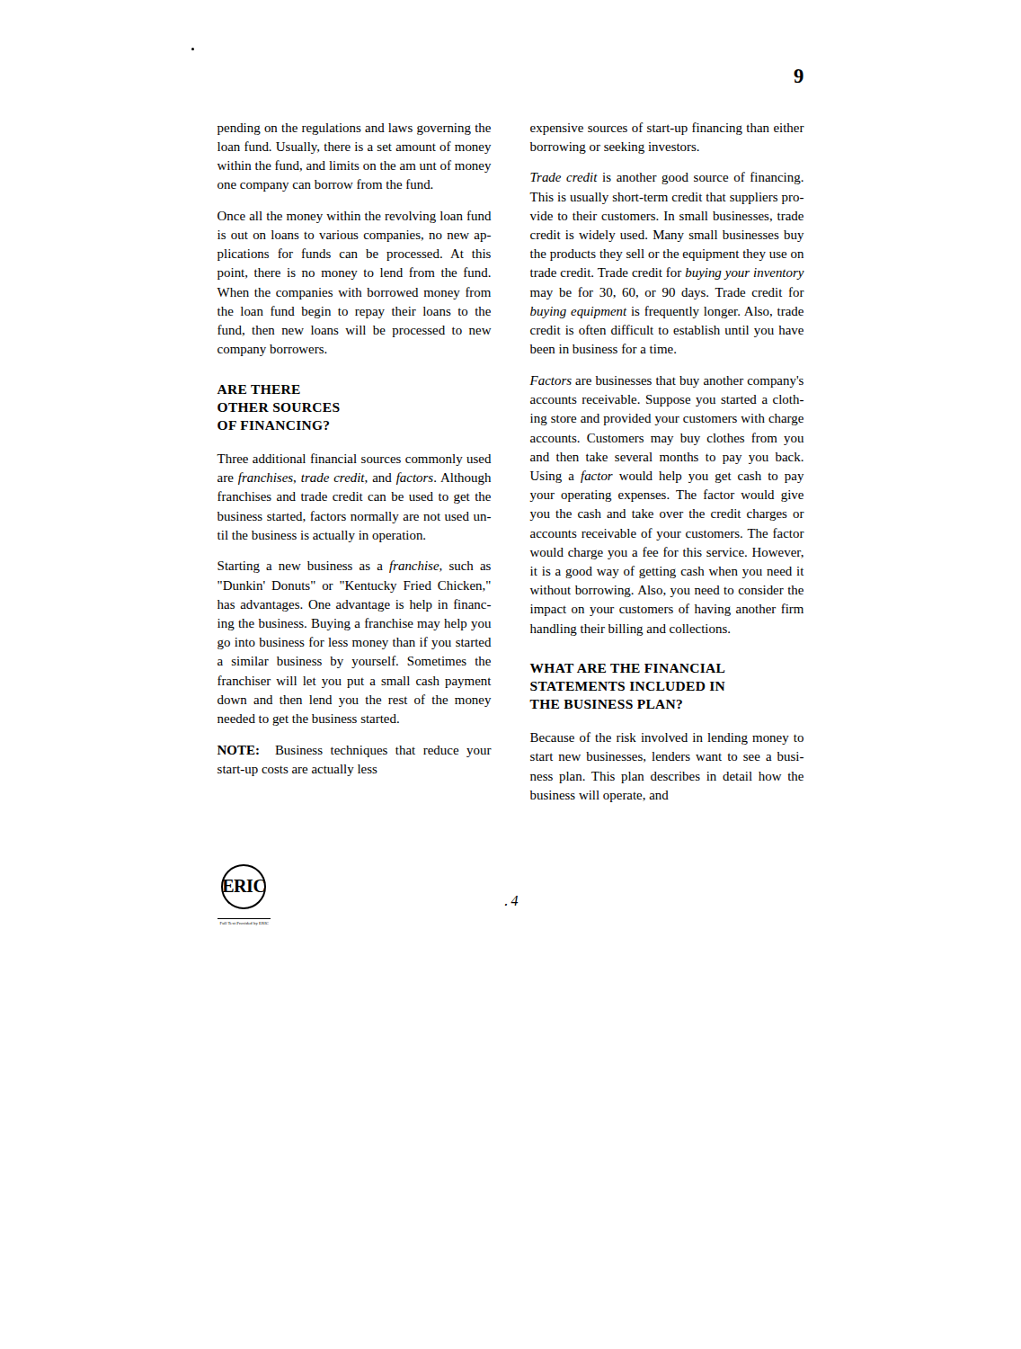9
pending on the regulations and laws governing the loan fund. Usually, there is a set amount of money within the fund, and limits on the am unt of money one company can borrow from the fund.
Once all the money within the revolving loan fund is out on loans to various companies, no new applications for funds can be processed. At this point, there is no money to lend from the fund. When the companies with borrowed money from the loan fund begin to repay their loans to the fund, then new loans will be processed to new company borrowers.
ARE THERE
OTHER SOURCES
OF FINANCING?
Three additional financial sources commonly used are franchises, trade credit, and factors. Although franchises and trade credit can be used to get the business started, factors normally are not used until the business is actually in operation.
Starting a new business as a franchise, such as "Dunkin' Donuts" or "Kentucky Fried Chicken," has advantages. One advantage is help in financing the business. Buying a franchise may help you go into business for less money than if you started a similar business by yourself. Sometimes the franchiser will let you put a small cash payment down and then lend you the rest of the money needed to get the business started.
NOTE: Business techniques that reduce your start-up costs are actually less
expensive sources of start-up financing than either borrowing or seeking investors.
Trade credit is another good source of financing. This is usually short-term credit that suppliers provide to their customers. In small businesses, trade credit is widely used. Many small businesses buy the products they sell or the equipment they use on trade credit. Trade credit for buying your inventory may be for 30, 60, or 90 days. Trade credit for buying equipment is frequently longer. Also, trade credit is often difficult to establish until you have been in business for a time.
Factors are businesses that buy another company's accounts receivable. Suppose you started a clothing store and provided your customers with charge accounts. Customers may buy clothes from you and then take several months to pay you back. Using a factor would help you get cash to pay your operating expenses. The factor would give you the cash and take over the credit charges or accounts receivable of your customers. The factor would charge you a fee for this service. However, it is a good way of getting cash when you need it without borrowing. Also, you need to consider the impact on your customers of having another firm handling their billing and collections.
WHAT ARE THE FINANCIAL
STATEMENTS INCLUDED IN
THE BUSINESS PLAN?
Because of the risk involved in lending money to start new businesses, lenders want to see a business plan. This plan describes in detail how the business will operate, and
ERIC
Full Text Provided by ERIC
․ 4